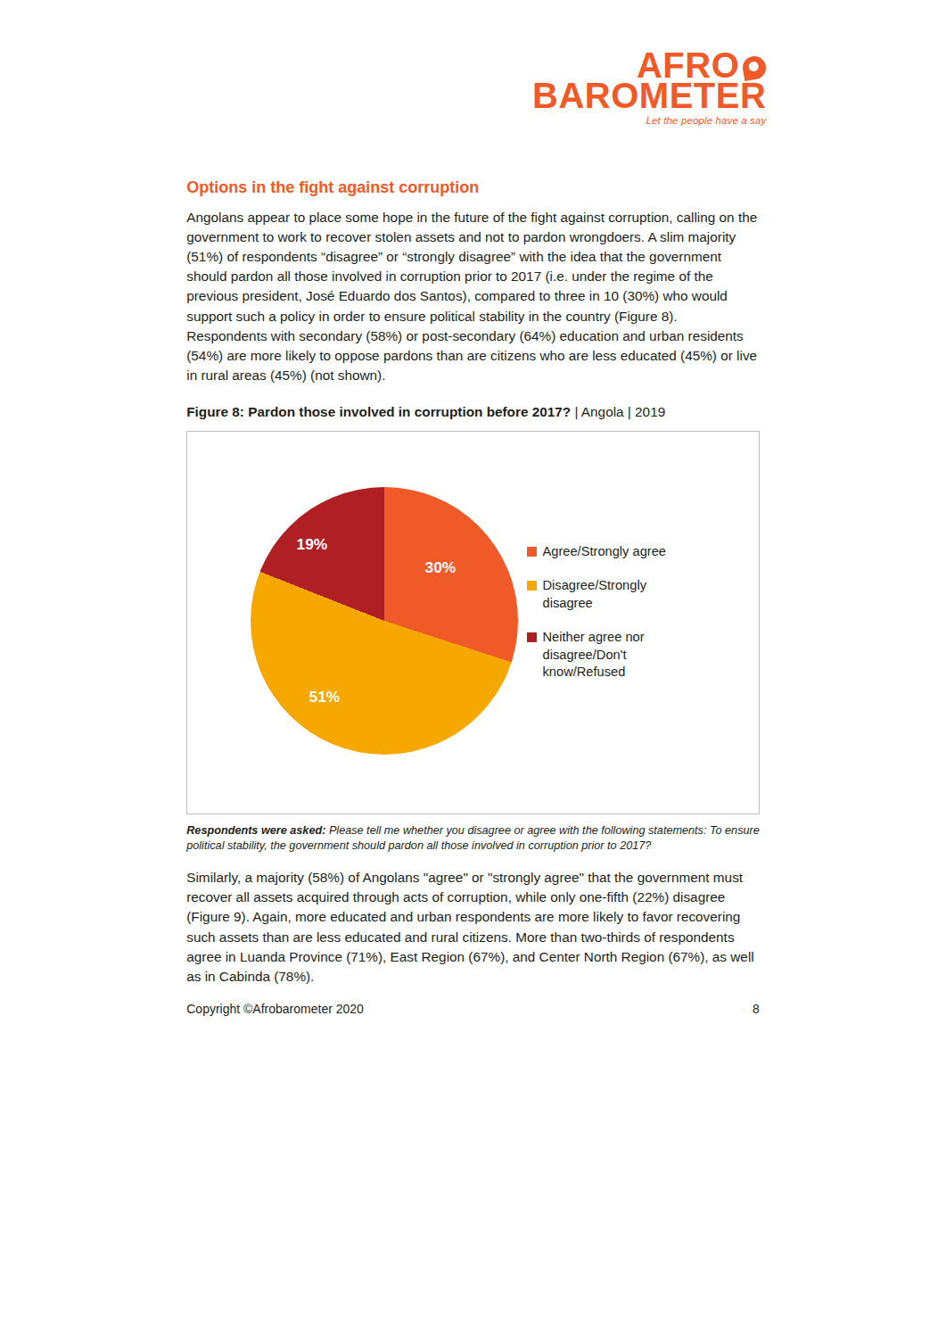AFRO
BAROMETER
Let the people have a say
Options in the fight against corruption
Angolans appear to place some hope in the future of the fight against corruption, calling on the government to work to recover stolen assets and not to pardon wrongdoers. A slim majority (51%) of respondents “disagree” or “strongly disagree” with the idea that the government should pardon all those involved in corruption prior to 2017 (i.e. under the regime of the previous president, José Eduardo dos Santos), compared to three in 10 (30%) who would support such a policy in order to ensure political stability in the country (Figure 8). Respondents with secondary (58%) or post-secondary (64%) education and urban residents (54%) are more likely to oppose pardons than are citizens who are less educated (45%) or live in rural areas (45%) (not shown).
Figure 8: Pardon those involved in corruption before 2017? | Angola | 2019
30%
51%
19%
Agree/Strongly agree
Disagree/Strongly disagree
Neither agree nor disagree/Don't know/Refused
Respondents were asked: Please tell me whether you disagree or agree with the following statements: To ensure political stability, the government should pardon all those involved in corruption prior to 2017?
Similarly, a majority (58%) of Angolans "agree" or "strongly agree" that the government must recover all assets acquired through acts of corruption, while only one-fifth (22%) disagree (Figure 9). Again, more educated and urban respondents are more likely to favor recovering such assets than are less educated and rural citizens. More than two-thirds of respondents agree in Luanda Province (71%), East Region (67%), and Center North Region (67%), as well as in Cabinda (78%).
Copyright ©Afrobarometer 2020 8